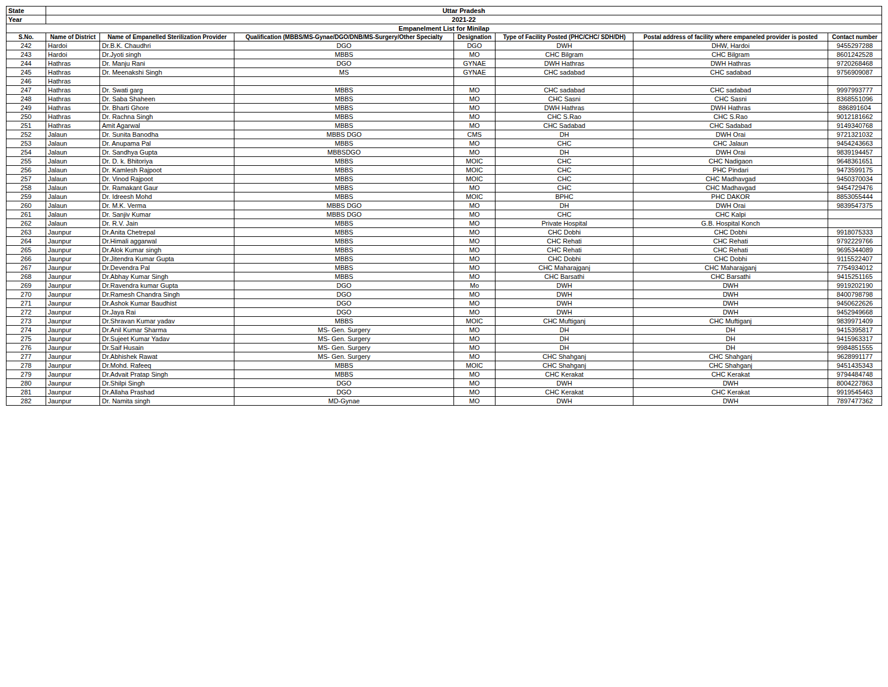| State | Uttar Pradesh |
| Year | 2021-22 |
| Empanelment List for Minilap |
| S.No. | Name of District | Name of Empanelled Sterilization Provider | Qualification (MBBS/MS-Gynae/DGO/DNB/MS-Surgery/Other Specialty | Designation | Type of Facility Posted (PHC/CHC/ SDH/DH) | Postal address of facility where empaneled provider is posted | Contact number |
| 242 | Hardoi | Dr.B.K. Chaudhri | DGO | DGO | DWH | DHW, Hardoi | 9455297288 |
| 243 | Hardoi | Dr.Jyoti singh | MBBS | MO | CHC Bilgram | CHC Bilgram | 8601242528 |
| 244 | Hathras | Dr. Manju Rani | DGO | GYNAE | DWH Hathras | DWH Hathras | 9720268468 |
| 245 | Hathras | Dr. Meenakshi Singh | MS | GYNAE | CHC sadabad | CHC sadabad | 9756909087 |
| 246 | Hathras | | | | | | |
| 247 | Hathras | Dr. Swati garg | MBBS | MO | CHC sadabad | CHC sadabad | 9997993777 |
| 248 | Hathras | Dr. Saba Shaheen | MBBS | MO | CHC Sasni | CHC Sasni | 8368551096 |
| 249 | Hathras | Dr. Bharti Ghore | MBBS | MO | DWH Hathras | DWH Hathras | 886891604 |
| 250 | Hathras | Dr. Rachna Singh | MBBS | MO | CHC S.Rao | CHC S.Rao | 9012181662 |
| 251 | Hathras | Amit Agarwal | MBBS | MO | CHC Sadabad | CHC Sadabad | 9149340768 |
| 252 | Jalaun | Dr. Sunita Banodha | MBBS DGO | CMS | DH | DWH Orai | 9721321032 |
| 253 | Jalaun | Dr. Anupama Pal | MBBS | MO | CHC | CHC Jalaun | 9454243663 |
| 254 | Jalaun | Dr. Sandhya Gupta | MBBSDGO | MO | DH | DWH Orai | 9839194457 |
| 255 | Jalaun | Dr. D. k. Bhitoriya | MBBS | MOIC | CHC | CHC Nadigaon | 9648361651 |
| 256 | Jalaun | Dr. Kamlesh Rajpoot | MBBS | MOIC | CHC | PHC Pindari | 9473599175 |
| 257 | Jalaun | Dr. Vinod Rajpoot | MBBS | MOIC | CHC | CHC Madhavgad | 9450370034 |
| 258 | Jalaun | Dr. Ramakant Gaur | MBBS | MO | CHC | CHC Madhavgad | 9454729476 |
| 259 | Jalaun | Dr. Idreesh Mohd | MBBS | MOIC | BPHC | PHC DAKOR | 8853055444 |
| 260 | Jalaun | Dr. M.K. Verma | MBBS DGO | MO | DH | DWH Orai | 9839547375 |
| 261 | Jalaun | Dr. Sanjiv Kumar | MBBS DGO | MO | CHC | CHC Kalpi | |
| 262 | Jalaun | Dr. R.V. Jain | MBBS | MO | Private Hospital | G.B. Hospital Konch | |
| 263 | Jaunpur | Dr.Anita Chetrepal | MBBS | MO | CHC Dobhi | CHC Dobhi | 9918075333 |
| 264 | Jaunpur | Dr.Himali aggarwal | MBBS | MO | CHC Rehati | CHC Rehati | 9792229766 |
| 265 | Jaunpur | Dr.Alok Kumar singh | MBBS | MO | CHC Rehati | CHC Rehati | 9695344089 |
| 266 | Jaunpur | Dr.Jitendra Kumar Gupta | MBBS | MO | CHC Dobhi | CHC Dobhi | 9115522407 |
| 267 | Jaunpur | Dr.Devendra Pal | MBBS | MO | CHC Maharajganj | CHC Maharajganj | 7754934012 |
| 268 | Jaunpur | Dr.Abhay Kumar Singh | MBBS | MO | CHC Barsathi | CHC Barsathi | 9415251165 |
| 269 | Jaunpur | Dr.Ravendra kumar Gupta | DGO | Mo | DWH | DWH | 9919202190 |
| 270 | Jaunpur | Dr.Ramesh Chandra Singh | DGO | MO | DWH | DWH | 8400798798 |
| 271 | Jaunpur | Dr.Ashok Kumar Baudhist | DGO | MO | DWH | DWH | 9450622626 |
| 272 | Jaunpur | Dr.Jaya Rai | DGO | MO | DWH | DWH | 9452949668 |
| 273 | Jaunpur | Dr.Shravan Kumar yadav | MBBS | MOIC | CHC Muftiganj | CHC Muftiganj | 9839971409 |
| 274 | Jaunpur | Dr.Anil Kumar Sharma | MS- Gen. Surgery | MO | DH | DH | 9415395817 |
| 275 | Jaunpur | Dr.Sujeet Kumar Yadav | MS- Gen. Surgery | MO | DH | DH | 9415963317 |
| 276 | Jaunpur | Dr.Saif Husain | MS- Gen. Surgery | MO | DH | DH | 9984851555 |
| 277 | Jaunpur | Dr.Abhishek Rawat | MS- Gen. Surgery | MO | CHC Shahganj | CHC Shahganj | 9628991177 |
| 278 | Jaunpur | Dr.Mohd. Rafeeq | MBBS | MOIC | CHC Shahganj | CHC Shahganj | 9451435343 |
| 279 | Jaunpur | Dr.Advait Pratap Singh | MBBS | MO | CHC Kerakat | CHC Kerakat | 9794484748 |
| 280 | Jaunpur | Dr.Shilpi Singh | DGO | MO | DWH | DWH | 8004227863 |
| 281 | Jaunpur | Dr.Allaha Prashad | DGO | MO | CHC Kerakat | CHC Kerakat | 9919545463 |
| 282 | Jaunpur | Dr. Namita singh | MD-Gynae | MO | DWH | DWH | 7897477362 |